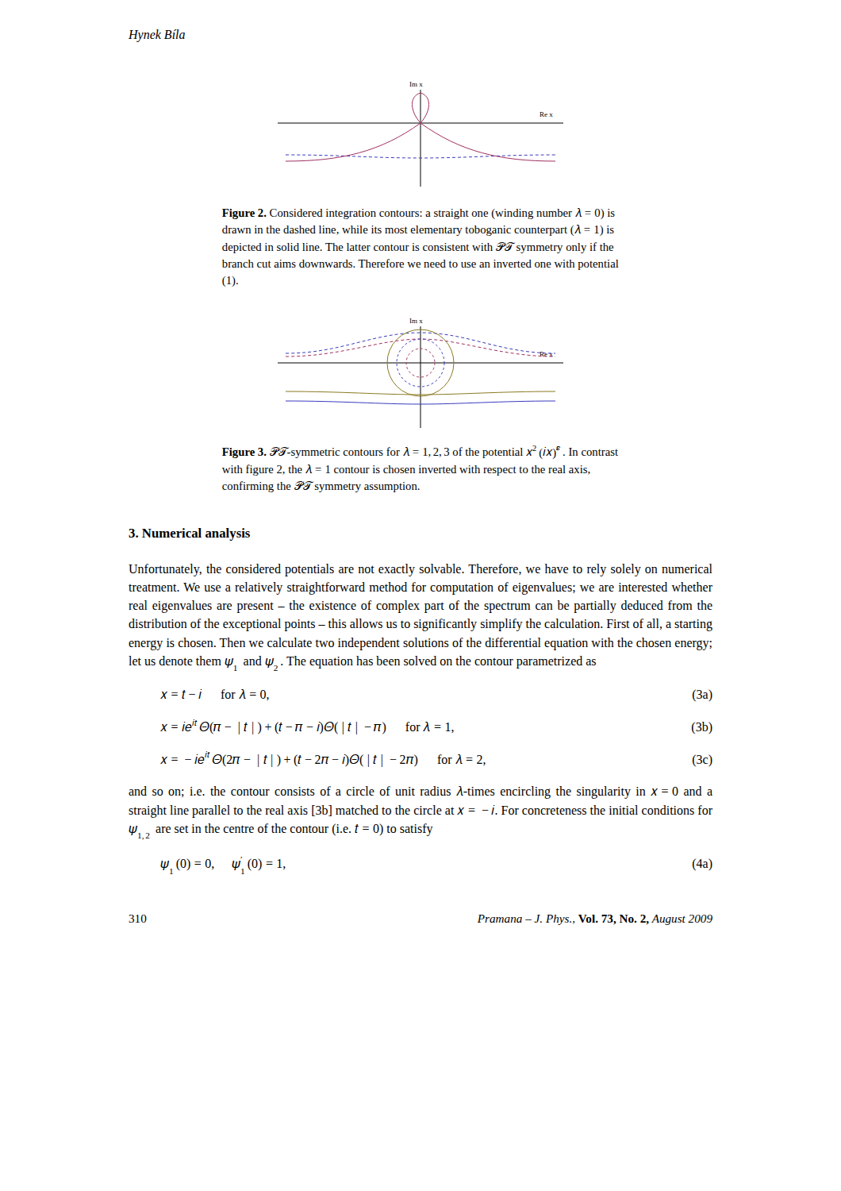Hynek Bíla
Im x Re x
Figure 2. Considered integration contours: a straight one (winding number λ=0) is drawn in the dashed line, while its most elementary toboganic counterpart (λ=1) is depicted in solid line. The latter contour is consistent with 𝒫𝒯 symmetry only if the branch cut aims downwards. Therefore we need to use an inverted one with potential (1).
Im x Re x
Figure 3. 𝒫𝒯-symmetric contours for λ=1,2,3 of the potential x2(ix)ε. In contrast with figure 2, the λ=1 contour is chosen inverted with respect to the real axis, confirming the 𝒫𝒯 symmetry assumption.
3. Numerical analysis
Unfortunately, the considered potentials are not exactly solvable. Therefore, we have to rely solely on numerical treatment. We use a relatively straightforward method for computation of eigenvalues; we are interested whether real eigenvalues are present – the existence of complex part of the spectrum can be partially deduced from the distribution of the exceptional points – this allows us to significantly simplify the calculation. First of all, a starting energy is chosen. Then we calculate two independent solutions of the differential equation with the chosen energy; let us denote them ψ1 and ψ2. The equation has been solved on the contour parametrized as
x=t−i for λ=0,
(3a)
x=ieit Θ(π−|t|) + (t−π−i) Θ(|t|−π) for λ=1,
(3b)
x=−ieit Θ(2π−|t|) + (t−2π−i) Θ(|t|−2π) for λ=2,
(3c)
and so on; i.e. the contour consists of a circle of unit radius λ-times encircling the singularity in x=0 and a straight line parallel to the real axis [3b] matched to the circle at x=−i. For concreteness the initial conditions for ψ1,2 are set in the centre of the contour (i.e. t=0) to satisfy
ψ1(0)=0, ψ1′(0)=1,
(4a)
310
Pramana – J. Phys., Vol. 73, No. 2, August 2009